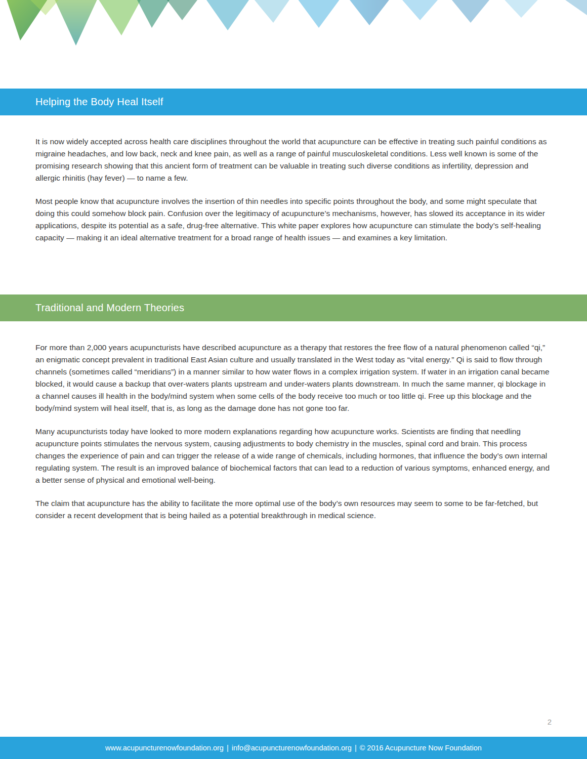Helping the Body Heal Itself
It is now widely accepted across health care disciplines throughout the world that acupuncture can be effective in treating such painful conditions as migraine headaches, and low back, neck and knee pain, as well as a range of painful musculoskeletal conditions. Less well known is some of the promising research showing that this ancient form of treatment can be valuable in treating such diverse conditions as infertility, depression and allergic rhinitis (hay fever) — to name a few.
Most people know that acupuncture involves the insertion of thin needles into specific points throughout the body, and some might speculate that doing this could somehow block pain. Confusion over the legitimacy of acupuncture’s mechanisms, however, has slowed its acceptance in its wider applications, despite its potential as a safe, drug-free alternative. This white paper explores how acupuncture can stimulate the body’s self-healing capacity — making it an ideal alternative treatment for a broad range of health issues — and examines a key limitation.
Traditional and Modern Theories
For more than 2,000 years acupuncturists have described acupuncture as a therapy that restores the free flow of a natural phenomenon called “qi,” an enigmatic concept prevalent in traditional East Asian culture and usually translated in the West today as “vital energy.” Qi is said to flow through channels (sometimes called “meridians”) in a manner similar to how water flows in a complex irrigation system. If water in an irrigation canal became blocked, it would cause a backup that over-waters plants upstream and under-waters plants downstream. In much the same manner, qi blockage in a channel causes ill health in the body/mind system when some cells of the body receive too much or too little qi. Free up this blockage and the body/mind system will heal itself, that is, as long as the damage done has not gone too far.
Many acupuncturists today have looked to more modern explanations regarding how acupuncture works. Scientists are finding that needling acupuncture points stimulates the nervous system, causing adjustments to body chemistry in the muscles, spinal cord and brain. This process changes the experience of pain and can trigger the release of a wide range of chemicals, including hormones, that influence the body’s own internal regulating system. The result is an improved balance of biochemical factors that can lead to a reduction of various symptoms, enhanced energy, and a better sense of physical and emotional well-being.
The claim that acupuncture has the ability to facilitate the more optimal use of the body’s own resources may seem to some to be far-fetched, but consider a recent development that is being hailed as a potential breakthrough in medical science.
2
www.acupuncturenowfoundation.org|info@acupuncturenowfoundation.org|© 2016 Acupuncture Now Foundation